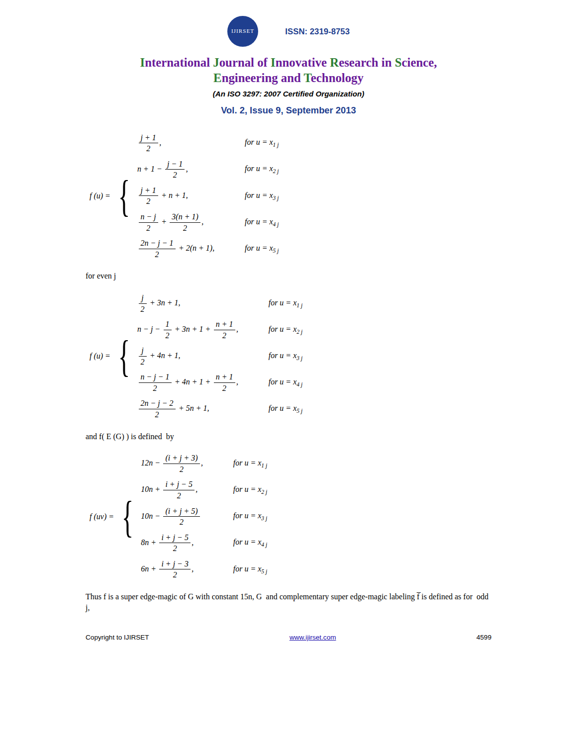IJIRSET
ISSN: 2319-8753
International Journal of Innovative Research in Science,
Engineering and Technology
(An ISO 3297: 2007 Certified Organization)
Vol. 2, Issue 9, September 2013
f (u) = {
| j + 1 2 , | for u = x 1 j |
| n + 1 − j − 1 2 , | for u = x 2 j |
| j + 1 2 + n + 1, | for u = x 3 j |
| n − j 2 + 3(n + 1) 2 , | for u = x 4 j |
| 2n − j − 1 2 + 2(n + 1), | for u = x 5 j |
for even j
f (u) = {
| j 2 + 3n + 1, | for u = x 1 j |
| n − j − 1 2 + 3n + 1 + n + 1 2 , | for u = x 2 j |
| j 2 + 4n + 1, | for u = x 3 j |
| n − j − 1 2 + 4n + 1 + n + 1 2 , | for u = x 4 j |
| 2n − j − 2 2 + 5n + 1, | for u = x 5 j |
and f( E (G) ) is defined by
f (uv) = {
| 12n − (i + j + 3) 2 , | for u = x 1 j |
| 10n + i + j − 5 2 , | for u = x 2 j |
| 10n − (i + j + 5) 2 | for u = x 3 j |
| 8n + i + j − 5 2 , | for u = x 4 j |
| 6n + i + j − 3 2 , | for u = x 5 j |
Thus f is a super edge-magic of G with constant 15n, G and complementary super edge-magic labeling f̅ is defined as for odd j,
Copyright to IJIRSET www.ijirset.com 4599